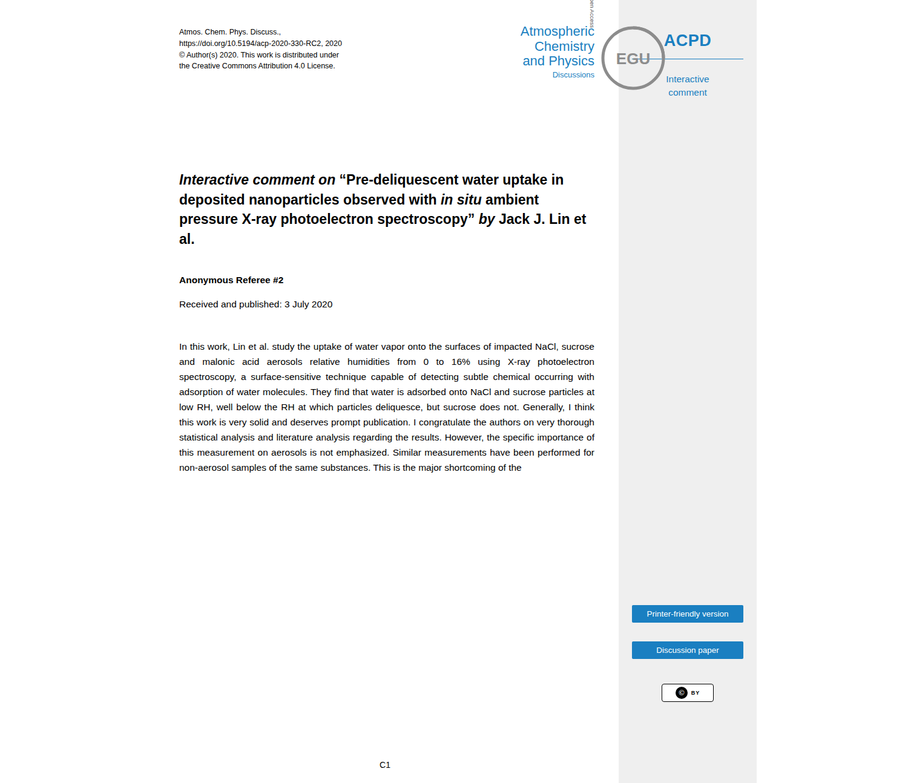ACPD
Interactive
comment
Printer-friendly version Discussion paper
©
BY
Atmos. Chem. Phys. Discuss.,
https://doi.org/10.5194/acp-2020-330-RC2, 2020
© Author(s) 2020. This work is distributed under
the Creative Commons Attribution 4.0 License.
Atmospheric Chemistry and Physics
Discussions
Open Access
EGU
Interactive comment on “Pre-deliquescent water uptake in deposited nanoparticles observed with in situ ambient pressure X-ray photoelectron spectroscopy” by Jack J. Lin et al.
Anonymous Referee #2
Received and published: 3 July 2020
In this work, Lin et al. study the uptake of water vapor onto the surfaces of impacted NaCl, sucrose and malonic acid aerosols relative humidities from 0 to 16% using X-ray photoelectron spectroscopy, a surface-sensitive technique capable of detecting subtle chemical occurring with adsorption of water molecules. They find that water is adsorbed onto NaCl and sucrose particles at low RH, well below the RH at which particles deliquesce, but sucrose does not. Generally, I think this work is very solid and deserves prompt publication. I congratulate the authors on very thorough statistical analysis and literature analysis regarding the results. However, the specific importance of this measurement on aerosols is not emphasized. Similar measurements have been performed for non-aerosol samples of the same substances. This is the major shortcoming of the
C1